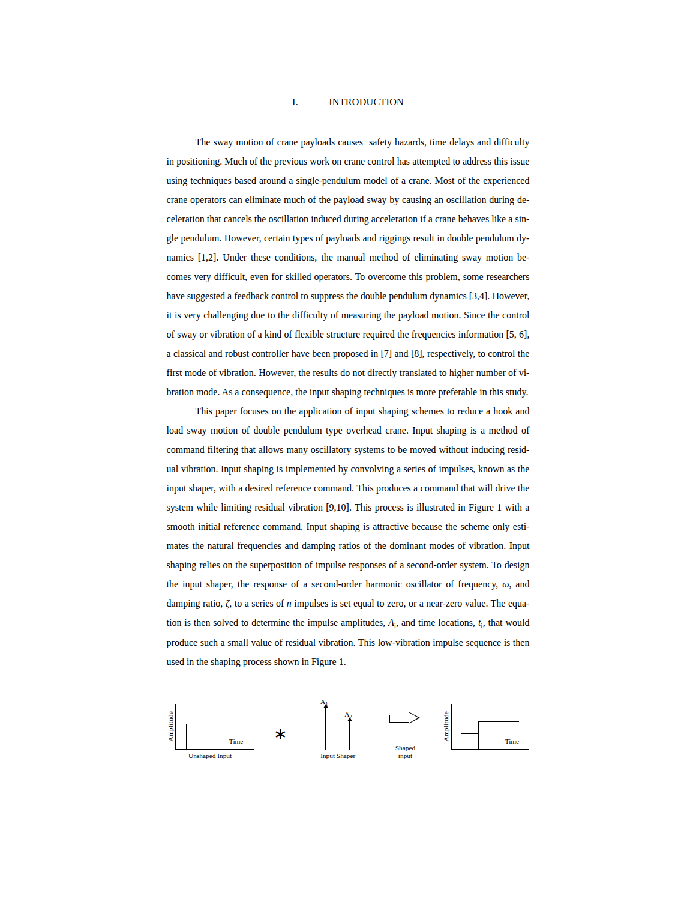I. INTRODUCTION
The sway motion of crane payloads causes safety hazards, time delays and difficulty in positioning. Much of the previous work on crane control has attempted to address this issue using techniques based around a single-pendulum model of a crane. Most of the experienced crane operators can eliminate much of the payload sway by causing an oscillation during deceleration that cancels the oscillation induced during acceleration if a crane behaves like a single pendulum. However, certain types of payloads and riggings result in double pendulum dynamics [1,2]. Under these conditions, the manual method of eliminating sway motion becomes very difficult, even for skilled operators. To overcome this problem, some researchers have suggested a feedback control to suppress the double pendulum dynamics [3,4]. However, it is very challenging due to the difficulty of measuring the payload motion. Since the control of sway or vibration of a kind of flexible structure required the frequencies information [5, 6], a classical and robust controller have been proposed in [7] and [8], respectively, to control the first mode of vibration. However, the results do not directly translated to higher number of vibration mode. As a consequence, the input shaping techniques is more preferable in this study.
This paper focuses on the application of input shaping schemes to reduce a hook and load sway motion of double pendulum type overhead crane. Input shaping is a method of command filtering that allows many oscillatory systems to be moved without inducing residual vibration. Input shaping is implemented by convolving a series of impulses, known as the input shaper, with a desired reference command. This produces a command that will drive the system while limiting residual vibration [9,10]. This process is illustrated in Figure 1 with a smooth initial reference command. Input shaping is attractive because the scheme only estimates the natural frequencies and damping ratios of the dominant modes of vibration. Input shaping relies on the superposition of impulse responses of a second-order system. To design the input shaper, the response of a second-order harmonic oscillator of frequency, ω, and damping ratio, ζ, to a series of n impulses is set equal to zero, or a near-zero value. The equation is then solved to determine the impulse amplitudes, Ai, and time locations, ti, that would produce such a small value of residual vibration. This low-vibration impulse sequence is then used in the shaping process shown in Figure 1.
Amplitude
Time
Unshaped Input
∗
A1
A2
Input Shaper
Shaped input
Amplitude
Time